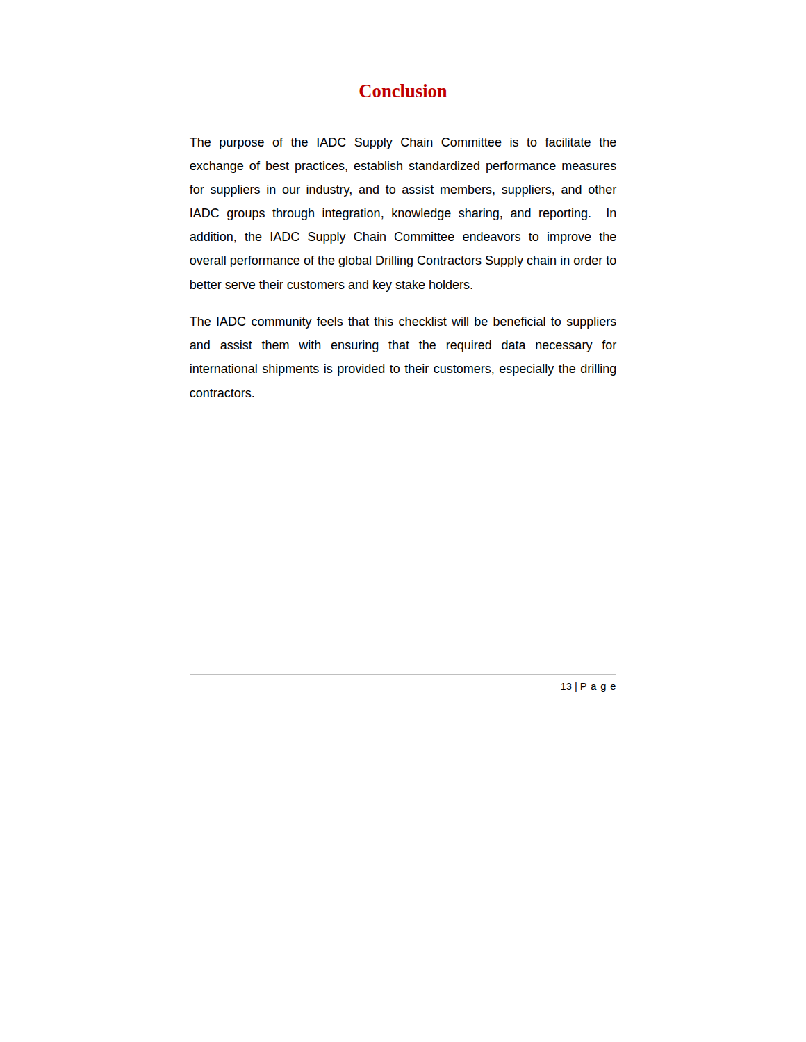Conclusion
The purpose of the IADC Supply Chain Committee is to facilitate the exchange of best practices, establish standardized performance measures for suppliers in our industry, and to assist members, suppliers, and other IADC groups through integration, knowledge sharing, and reporting. In addition, the IADC Supply Chain Committee endeavors to improve the overall performance of the global Drilling Contractors Supply chain in order to better serve their customers and key stake holders.
The IADC community feels that this checklist will be beneficial to suppliers and assist them with ensuring that the required data necessary for international shipments is provided to their customers, especially the drilling contractors.
13 | P a g e